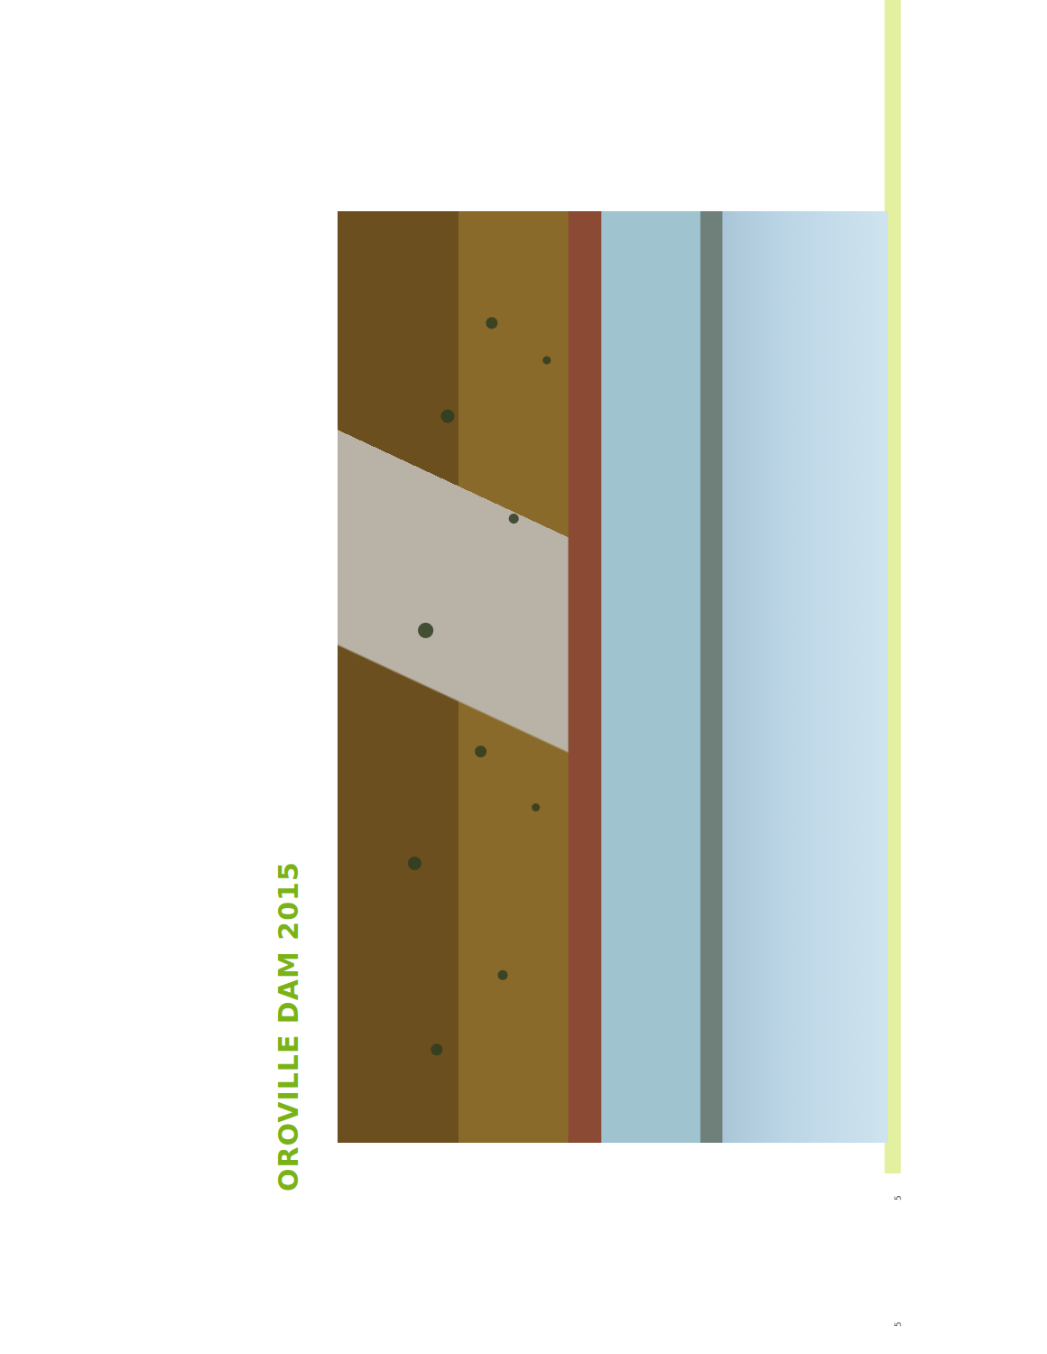OROVILLE DAM 2015
5
5